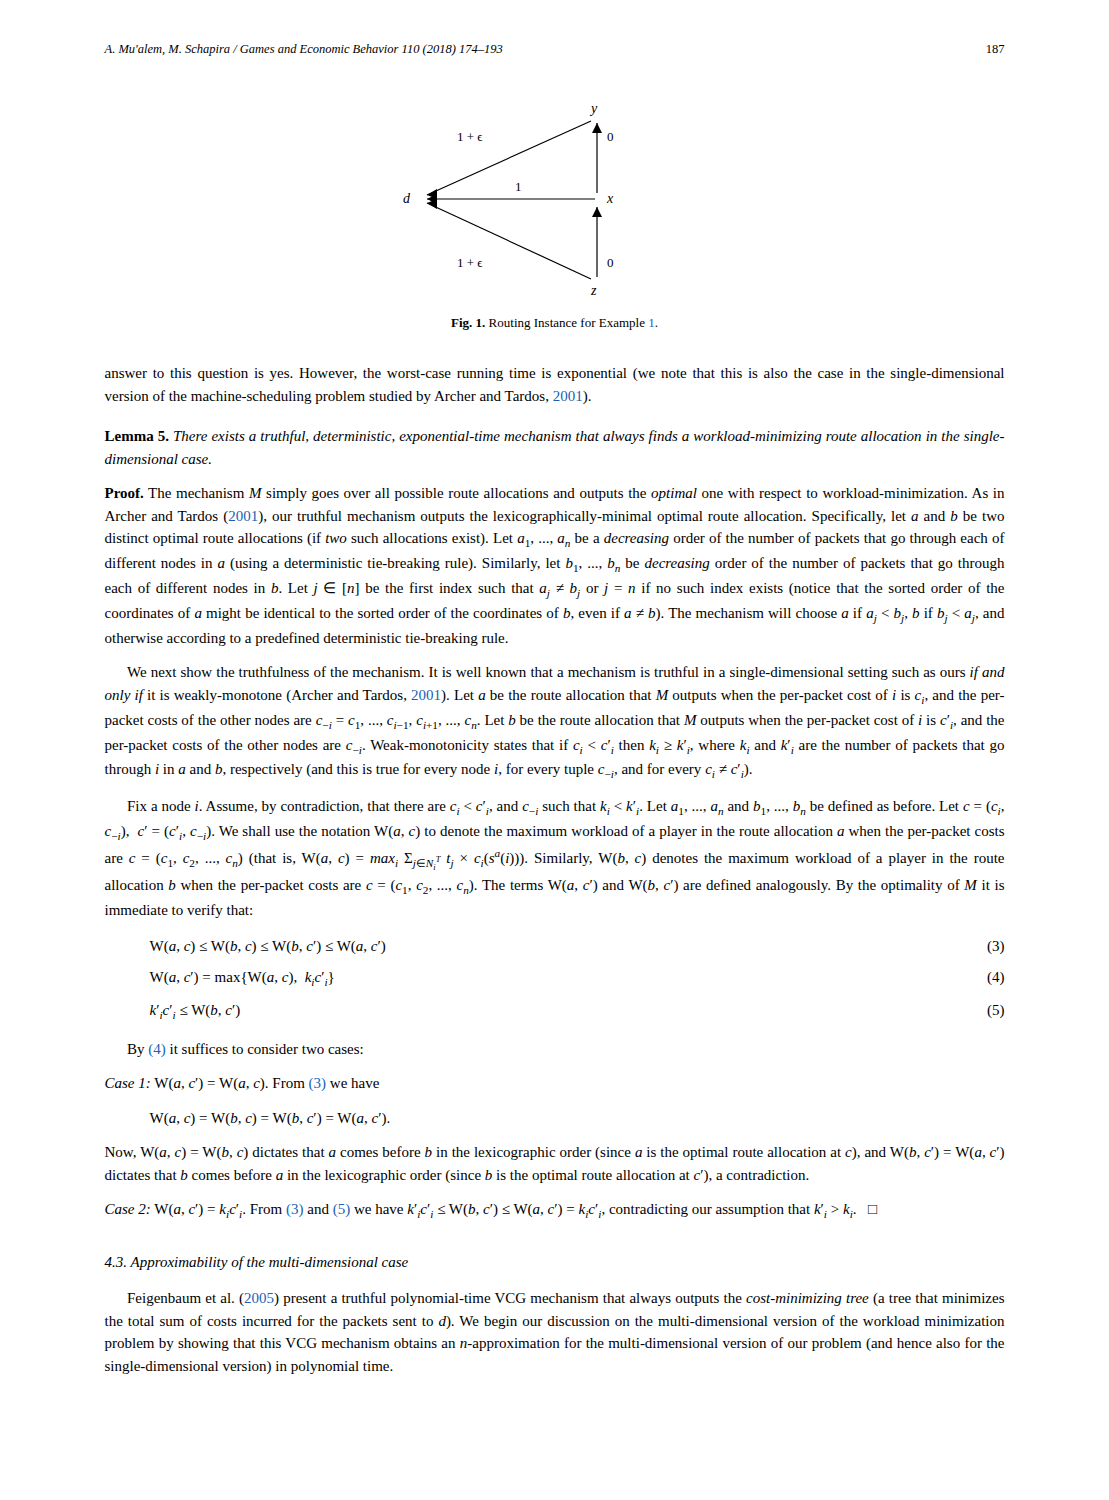A. Mu'alem, M. Schapira / Games and Economic Behavior 110 (2018) 174–193 187
y z x d 1 + ϵ 1 + ϵ 1 0 0
Fig. 1. Routing Instance for Example 1.
answer to this question is yes. However, the worst-case running time is exponential (we note that this is also the case in the single-dimensional version of the machine-scheduling problem studied by Archer and Tardos, 2001).
Lemma 5. There exists a truthful, deterministic, exponential-time mechanism that always finds a workload-minimizing route allocation in the single-dimensional case.
Proof. The mechanism M simply goes over all possible route allocations and outputs the optimal one with respect to workload-minimization. As in Archer and Tardos (2001), our truthful mechanism outputs the lexicographically-minimal optimal route allocation. Specifically, let a and b be two distinct optimal route allocations (if two such allocations exist). Let a1, ..., an be a decreasing order of the number of packets that go through each of different nodes in a (using a deterministic tie-breaking rule). Similarly, let b1, ..., bn be decreasing order of the number of packets that go through each of different nodes in b. Let j ∈ [n] be the first index such that aj ≠ bj or j = n if no such index exists (notice that the sorted order of the coordinates of a might be identical to the sorted order of the coordinates of b, even if a ≠ b). The mechanism will choose a if aj < bj, b if bj < aj, and otherwise according to a predefined deterministic tie-breaking rule.
We next show the truthfulness of the mechanism. It is well known that a mechanism is truthful in a single-dimensional setting such as ours if and only if it is weakly-monotone (Archer and Tardos, 2001). Let a be the route allocation that M outputs when the per-packet cost of i is ci, and the per-packet costs of the other nodes are c−i = c1, ..., ci−1, ci+1, ..., cn. Let b be the route allocation that M outputs when the per-packet cost of i is c′i, and the per-packet costs of the other nodes are c−i. Weak-monotonicity states that if ci < c′i then ki ≥ k′i, where ki and k′i are the number of packets that go through i in a and b, respectively (and this is true for every node i, for every tuple c−i, and for every ci ≠ c′i).
Fix a node i. Assume, by contradiction, that there are ci < c′i, and c−i such that ki < k′i. Let a1, ..., an and b1, ..., bn be defined as before. Let c = (ci, c−i), c′ = (c′i, c−i). We shall use the notation W(a, c) to denote the maximum workload of a player in the route allocation a when the per-packet costs are c = (c1, c2, ..., cn) (that is, W(a, c) = maxi Σj∈NiT tj × ci(sa(i))). Similarly, W(b, c) denotes the maximum workload of a player in the route allocation b when the per-packet costs are c = (c1, c2, ..., cn). The terms W(a, c′) and W(b, c′) are defined analogously. By the optimality of M it is immediate to verify that:
W(a, c) ≤ W(b, c) ≤ W(b, c′) ≤ W(a, c′)
(3)
W(a, c′) = max{W(a, c), kic′i}
(4)
k′ic′i ≤ W(b, c′)
(5)
By (4) it suffices to consider two cases:
Case 1: W(a, c′) = W(a, c). From (3) we have
W(a, c) = W(b, c) = W(b, c′) = W(a, c′).
Now, W(a, c) = W(b, c) dictates that a comes before b in the lexicographic order (since a is the optimal route allocation at c), and W(b, c′) = W(a, c′) dictates that b comes before a in the lexicographic order (since b is the optimal route allocation at c′), a contradiction.
Case 2: W(a, c′) = kic′i. From (3) and (5) we have k′ic′i ≤ W(b, c′) ≤ W(a, c′) = kic′i, contradicting our assumption that k′i > ki. □
4.3. Approximability of the multi-dimensional case
Feigenbaum et al. (2005) present a truthful polynomial-time VCG mechanism that always outputs the cost-minimizing tree (a tree that minimizes the total sum of costs incurred for the packets sent to d). We begin our discussion on the multi-dimensional version of the workload minimization problem by showing that this VCG mechanism obtains an n-approximation for the multi-dimensional version of our problem (and hence also for the single-dimensional version) in polynomial time.